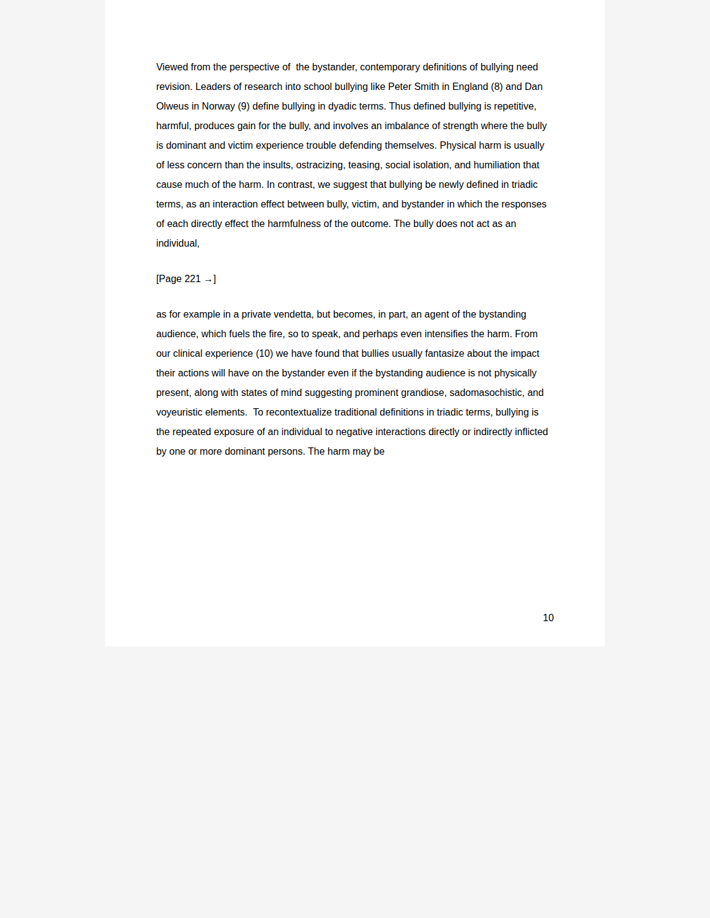Viewed from the perspective of the bystander, contemporary definitions of bullying need revision. Leaders of research into school bullying like Peter Smith in England (8) and Dan Olweus in Norway (9) define bullying in dyadic terms. Thus defined bullying is repetitive, harmful, produces gain for the bully, and involves an imbalance of strength where the bully is dominant and victim experience trouble defending themselves. Physical harm is usually of less concern than the insults, ostracizing, teasing, social isolation, and humiliation that cause much of the harm. In contrast, we suggest that bullying be newly defined in triadic terms, as an interaction effect between bully, victim, and bystander in which the responses of each directly effect the harmfulness of the outcome. The bully does not act as an individual,
[Page 221 →]
as for example in a private vendetta, but becomes, in part, an agent of the bystanding audience, which fuels the fire, so to speak, and perhaps even intensifies the harm. From our clinical experience (10) we have found that bullies usually fantasize about the impact their actions will have on the bystander even if the bystanding audience is not physically present, along with states of mind suggesting prominent grandiose, sadomasochistic, and voyeuristic elements. To recontextualize traditional definitions in triadic terms, bullying is the repeated exposure of an individual to negative interactions directly or indirectly inflicted by one or more dominant persons. The harm may be
10